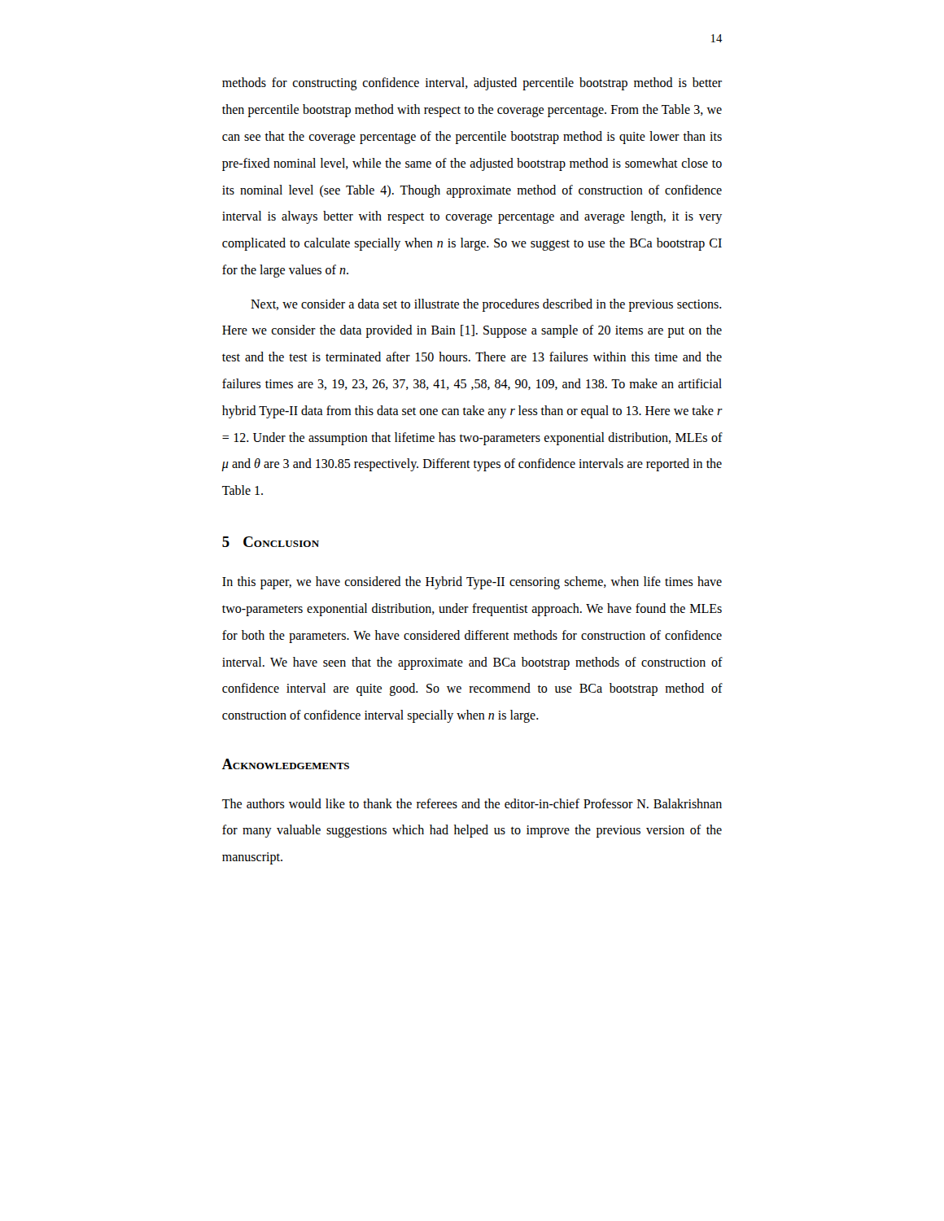14
methods for constructing confidence interval, adjusted percentile bootstrap method is better then percentile bootstrap method with respect to the coverage percentage. From the Table 3, we can see that the coverage percentage of the percentile bootstrap method is quite lower than its pre-fixed nominal level, while the same of the adjusted bootstrap method is somewhat close to its nominal level (see Table 4). Though approximate method of construction of confidence interval is always better with respect to coverage percentage and average length, it is very complicated to calculate specially when n is large. So we suggest to use the BCa bootstrap CI for the large values of n.
Next, we consider a data set to illustrate the procedures described in the previous sections. Here we consider the data provided in Bain [1]. Suppose a sample of 20 items are put on the test and the test is terminated after 150 hours. There are 13 failures within this time and the failures times are 3, 19, 23, 26, 37, 38, 41, 45 ,58, 84, 90, 109, and 138. To make an artificial hybrid Type-II data from this data set one can take any r less than or equal to 13. Here we take r = 12. Under the assumption that lifetime has two-parameters exponential distribution, MLEs of μ and θ are 3 and 130.85 respectively. Different types of confidence intervals are reported in the Table 1.
5 Conclusion
In this paper, we have considered the Hybrid Type-II censoring scheme, when life times have two-parameters exponential distribution, under frequentist approach. We have found the MLEs for both the parameters. We have considered different methods for construction of confidence interval. We have seen that the approximate and BCa bootstrap methods of construction of confidence interval are quite good. So we recommend to use BCa bootstrap method of construction of confidence interval specially when n is large.
Acknowledgements
The authors would like to thank the referees and the editor-in-chief Professor N. Balakrishnan for many valuable suggestions which had helped us to improve the previous version of the manuscript.